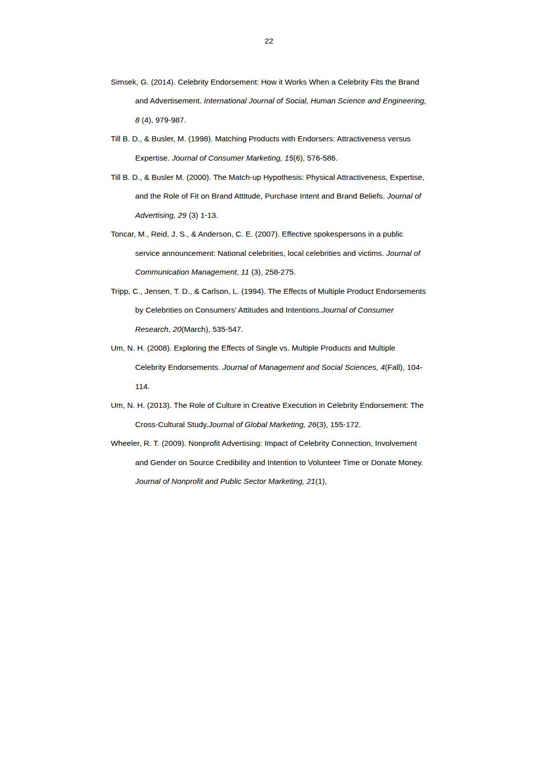22
Simsek, G. (2014). Celebrity Endorsement: How it Works When a Celebrity Fits the Brand and Advertisement. International Journal of Social, Human Science and Engineering, 8 (4), 979-987.
Till B. D., & Busler, M. (1998). Matching Products with Endorsers: Attractiveness versus Expertise. Journal of Consumer Marketing, 15(6), 576-586.
Till B. D., & Busler M. (2000). The Match-up Hypothesis: Physical Attractiveness, Expertise, and the Role of Fit on Brand Attitude, Purchase Intent and Brand Beliefs. Journal of Advertising, 29 (3) 1-13.
Toncar, M., Reid, J. S., & Anderson, C. E. (2007). Effective spokespersons in a public service announcement: National celebrities, local celebrities and victims. Journal of Communication Management, 11 (3), 258-275.
Tripp, C., Jensen, T. D., & Carlson, L. (1994). The Effects of Multiple Product Endorsements by Celebrities on Consumers’ Attitudes and Intentions.Journal of Consumer Research, 20(March), 535-547.
Um, N. H. (2008). Exploring the Effects of Single vs. Multiple Products and Multiple Celebrity Endorsements. Journal of Management and Social Sciences, 4(Fall), 104-114.
Um, N. H. (2013). The Role of Culture in Creative Execution in Celebrity Endorsement: The Cross-Cultural Study.Journal of Global Marketing, 26(3), 155-172.
Wheeler, R. T. (2009). Nonprofit Advertising: Impact of Celebrity Connection, Involvement and Gender on Source Credibility and Intention to Volunteer Time or Donate Money. Journal of Nonprofit and Public Sector Marketing, 21(1),